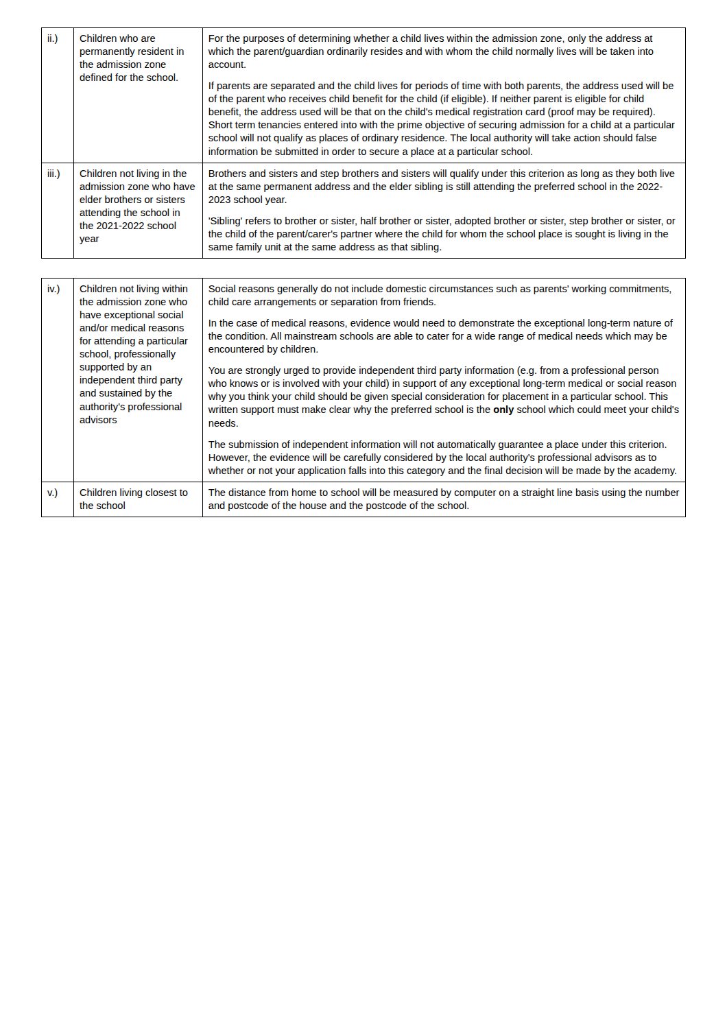| ii.) | Children who are permanently resident in the admission zone defined for the school. | For the purposes of determining whether a child lives within the admission zone, only the address at which the parent/guardian ordinarily resides and with whom the child normally lives will be taken into account. If parents are separated and the child lives for periods of time with both parents, the address used will be of the parent who receives child benefit for the child (if eligible). If neither parent is eligible for child benefit, the address used will be that on the child's medical registration card (proof may be required). Short term tenancies entered into with the prime objective of securing admission for a child at a particular school will not qualify as places of ordinary residence. The local authority will take action should false information be submitted in order to secure a place at a particular school. |
| iii.) | Children not living in the admission zone who have elder brothers or sisters attending the school in the 2021-2022 school year | Brothers and sisters and step brothers and sisters will qualify under this criterion as long as they both live at the same permanent address and the elder sibling is still attending the preferred school in the 2022-2023 school year. 'Sibling' refers to brother or sister, half brother or sister, adopted brother or sister, step brother or sister, or the child of the parent/carer's partner where the child for whom the school place is sought is living in the same family unit at the same address as that sibling. |
| iv.) | Children not living within the admission zone who have exceptional social and/or medical reasons for attending a particular school, professionally supported by an independent third party and sustained by the authority's professional advisors | Social reasons generally do not include domestic circumstances such as parents' working commitments, child care arrangements or separation from friends. In the case of medical reasons, evidence would need to demonstrate the exceptional long-term nature of the condition. All mainstream schools are able to cater for a wide range of medical needs which may be encountered by children. You are strongly urged to provide independent third party information (e.g. from a professional person who knows or is involved with your child) in support of any exceptional long-term medical or social reason why you think your child should be given special consideration for placement in a particular school. This written support must make clear why the preferred school is the only school which could meet your child's needs. The submission of independent information will not automatically guarantee a place under this criterion. However, the evidence will be carefully considered by the local authority's professional advisors as to whether or not your application falls into this category and the final decision will be made by the academy. |
| v.) | Children living closest to the school | The distance from home to school will be measured by computer on a straight line basis using the number and postcode of the house and the postcode of the school. |